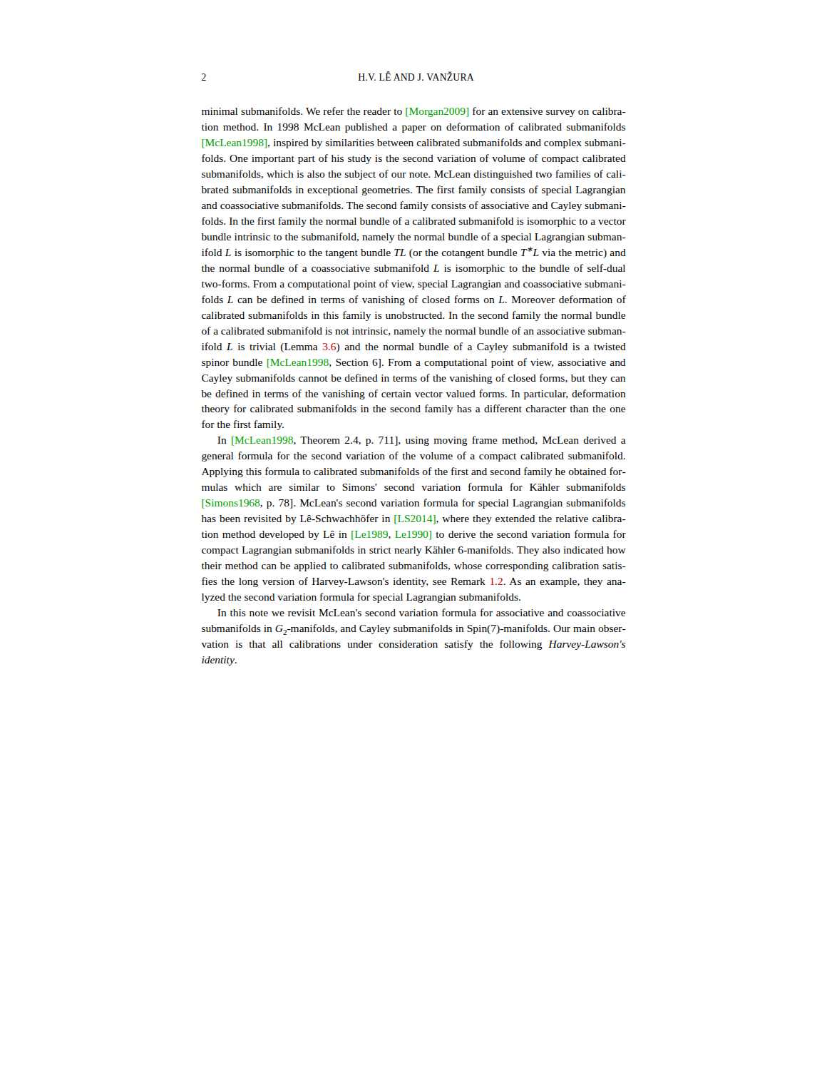2 H.V. LÊ AND J. VANŽURA
minimal submanifolds. We refer the reader to [Morgan2009] for an extensive survey on calibration method. In 1998 McLean published a paper on deformation of calibrated submanifolds [McLean1998], inspired by similarities between calibrated submanifolds and complex submanifolds. One important part of his study is the second variation of volume of compact calibrated submanifolds, which is also the subject of our note. McLean distinguished two families of calibrated submanifolds in exceptional geometries. The first family consists of special Lagrangian and coassociative submanifolds. The second family consists of associative and Cayley submanifolds. In the first family the normal bundle of a calibrated submanifold is isomorphic to a vector bundle intrinsic to the submanifold, namely the normal bundle of a special Lagrangian submanifold L is isomorphic to the tangent bundle TL (or the cotangent bundle T∗L via the metric) and the normal bundle of a coassociative submanifold L is isomorphic to the bundle of self-dual two-forms. From a computational point of view, special Lagrangian and coassociative submanifolds L can be defined in terms of vanishing of closed forms on L. Moreover deformation of calibrated submanifolds in this family is unobstructed. In the second family the normal bundle of a calibrated submanifold is not intrinsic, namely the normal bundle of an associative submanifold L is trivial (Lemma 3.6) and the normal bundle of a Cayley submanifold is a twisted spinor bundle [McLean1998, Section 6]. From a computational point of view, associative and Cayley submanifolds cannot be defined in terms of the vanishing of closed forms, but they can be defined in terms of the vanishing of certain vector valued forms. In particular, deformation theory for calibrated submanifolds in the second family has a different character than the one for the first family.
In [McLean1998, Theorem 2.4, p. 711], using moving frame method, McLean derived a general formula for the second variation of the volume of a compact calibrated submanifold. Applying this formula to calibrated submanifolds of the first and second family he obtained formulas which are similar to Simons' second variation formula for Kähler submanifolds [Simons1968, p. 78]. McLean's second variation formula for special Lagrangian submanifolds has been revisited by Lê-Schwachhöfer in [LS2014], where they extended the relative calibration method developed by Lê in [Le1989, Le1990] to derive the second variation formula for compact Lagrangian submanifolds in strict nearly Kähler 6-manifolds. They also indicated how their method can be applied to calibrated submanifolds, whose corresponding calibration satisfies the long version of Harvey-Lawson's identity, see Remark 1.2. As an example, they analyzed the second variation formula for special Lagrangian submanifolds.
In this note we revisit McLean's second variation formula for associative and coassociative submanifolds in G2-manifolds, and Cayley submanifolds in Spin(7)-manifolds. Our main observation is that all calibrations under consideration satisfy the following Harvey-Lawson's identity.